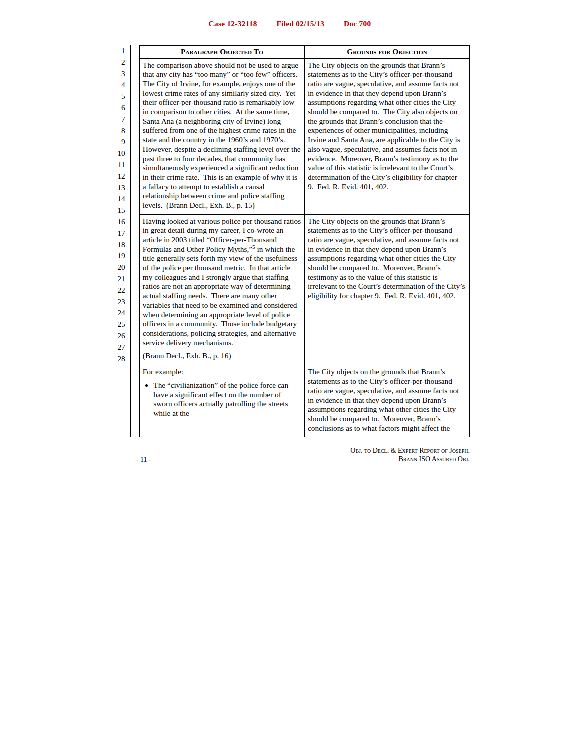Case 12-32118 Filed 02/15/13 Doc 700
1
2
3
4
5
6
7
8
9
10
11
12
13
14
15
16
17
18
19
20
21
22
23
24
25
26
27
28
| Paragraph Objected To | Grounds for Objection |
| --- | --- |
| The comparison above should not be used to argue that any city has “too many” or “too few” officers. The City of Irvine, for example, enjoys one of the lowest crime rates of any similarly sized city. Yet their officer-per-thousand ratio is remarkably low in comparison to other cities. At the same time, Santa Ana (a neighboring city of Irvine) long suffered from one of the highest crime rates in the state and the country in the 1960’s and 1970’s. However, despite a declining staffing level over the past three to four decades, that community has simultaneously experienced a significant reduction in their crime rate. This is an example of why it is a fallacy to attempt to establish a causal relationship between crime and police staffing levels. (Brann Decl., Exh. B., p. 15) | The City objects on the grounds that Brann’s statements as to the City’s officer-per-thousand ratio are vague, speculative, and assume facts not in evidence in that they depend upon Brann’s assumptions regarding what other cities the City should be compared to. The City also objects on the grounds that Brann’s conclusion that the experiences of other municipalities, including Irvine and Santa Ana, are applicable to the City is also vague, speculative, and assumes facts not in evidence. Moreover, Brann’s testimony as to the value of this statistic is irrelevant to the Court’s determination of the City’s eligibility for chapter 9. Fed. R. Evid. 401, 402. |
| Having looked at various police per thousand ratios in great detail during my career, I co-wrote an article in 2003 titled “Officer-per-Thousand Formulas and Other Policy Myths,” 5 in which the title generally sets forth my view of the usefulness of the police per thousand metric. In that article my colleagues and I strongly argue that staffing ratios are not an appropriate way of determining actual staffing needs. There are many other variables that need to be examined and considered when determining an appropriate level of police officers in a community. Those include budgetary considerations, policing strategies, and alternative service delivery mechanisms. (Brann Decl., Exh. B., p. 16) | The City objects on the grounds that Brann’s statements as to the City’s officer-per-thousand ratio are vague, speculative, and assume facts not in evidence in that they depend upon Brann’s assumptions regarding what other cities the City should be compared to. Moreover, Brann’s testimony as to the value of this statistic is irrelevant to the Court’s determination of the City’s eligibility for chapter 9. Fed. R. Evid. 401, 402. |
| For example: The “civilianization” of the police force can have a significant effect on the number of sworn officers actually patrolling the streets while at the | The City objects on the grounds that Brann’s statements as to the City’s officer-per-thousand ratio are vague, speculative, and assume facts not in evidence in that they depend upon Brann’s assumptions regarding what other cities the City should be compared to. Moreover, Brann’s conclusions as to what factors might affect the |
- 11 -
Obj. to Decl. & Expert Report of Joseph.
Brann ISO Assured Obj.